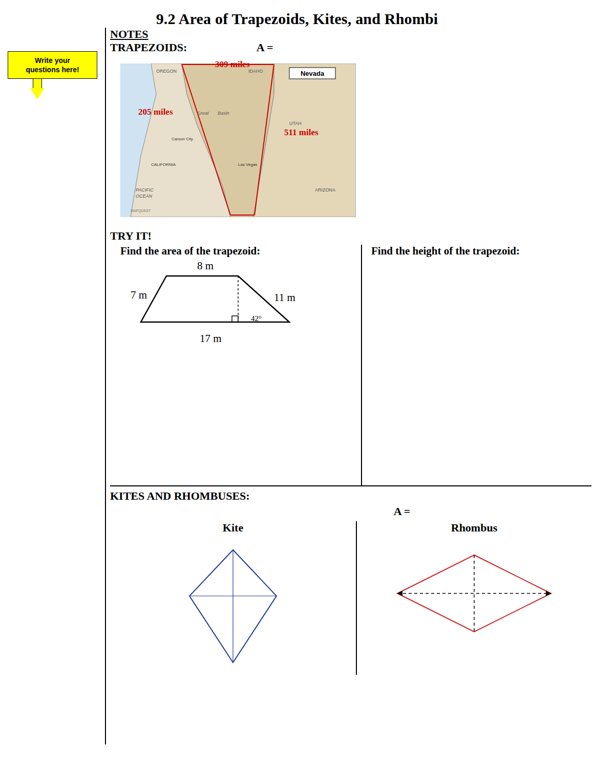9.2 Area of Trapezoids, Kites, and Rhombi
Write your
questions here!
NOTES
TRAPEZOIDS: A =
Nevada OREGON IDAHO UTAH ARIZONA PACIFIC OCEAN Great Basin Carson City Las Vegas CALIFORNIA MAPQUEST 309 miles 205 miles 511 miles
TRY IT!
Find the area of the trapezoid:
8 m 7 m 11 m 17 m 42°
Find the height of the trapezoid:
KITES AND RHOMBUSES:
A =
Kite
Rhombus